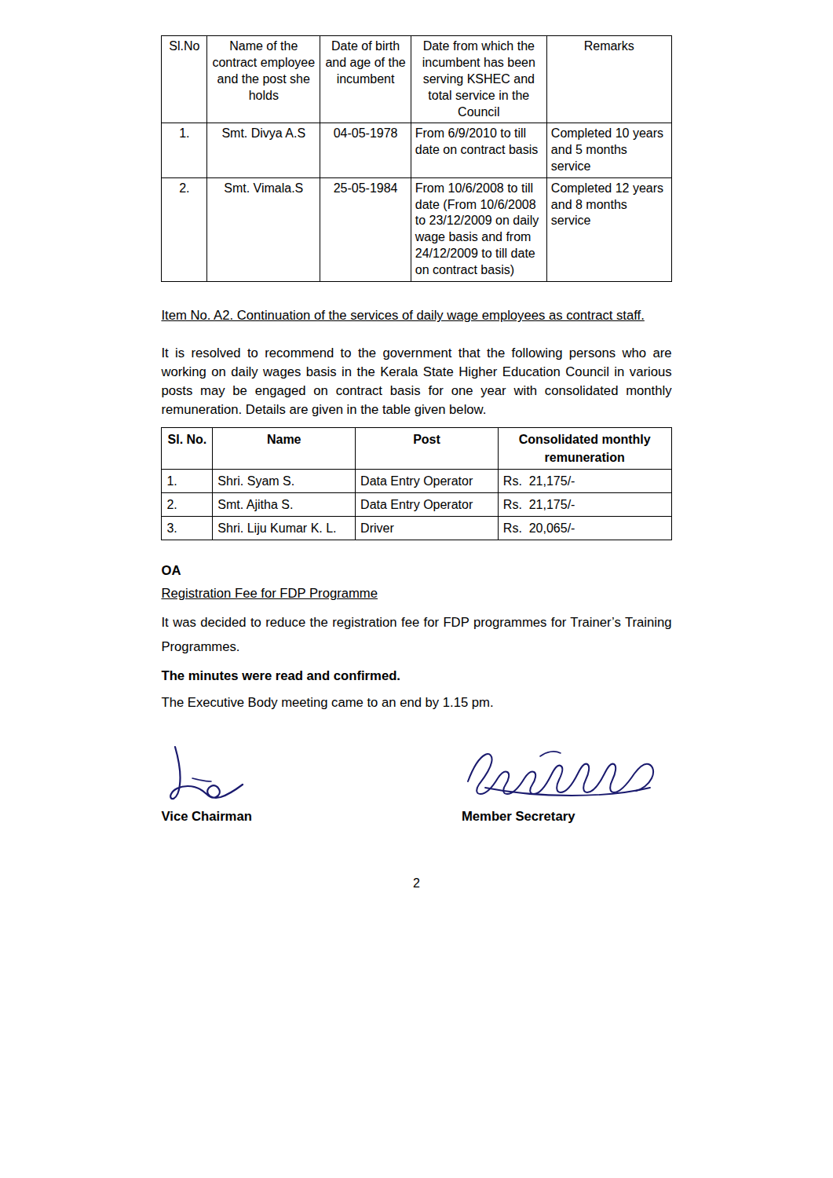| Sl.No | Name of the contract employee and the post she holds | Date of birth and age of the incumbent | Date from which the incumbent has been serving KSHEC and total service in the Council | Remarks |
| --- | --- | --- | --- | --- |
| 1. | Smt. Divya A.S | 04-05-1978 | From 6/9/2010 to till date on contract basis | Completed 10 years and 5 months service |
| 2. | Smt. Vimala.S | 25-05-1984 | From 10/6/2008 to till date (From 10/6/2008 to 23/12/2009 on daily wage basis and from 24/12/2009 to till date on contract basis) | Completed 12 years and 8 months service |
Item No. A2. Continuation of the services of daily wage employees as contract staff.
It is resolved to recommend to the government that the following persons who are working on daily wages basis in the Kerala State Higher Education Council in various posts may be engaged on contract basis for one year with consolidated monthly remuneration. Details are given in the table given below.
| Sl. No. | Name | Post | Consolidated monthly remuneration |
| --- | --- | --- | --- |
| 1. | Shri. Syam S. | Data Entry Operator | Rs. 21,175/- |
| 2. | Smt. Ajitha S. | Data Entry Operator | Rs. 21,175/- |
| 3. | Shri. Liju Kumar K. L. | Driver | Rs. 20,065/- |
OA
Registration Fee for FDP Programme
It was decided to reduce the registration fee for FDP programmes for Trainer’s Training Programmes.
The minutes were read and confirmed.
The Executive Body meeting came to an end by 1.15 pm.
Vice Chairman
Member Secretary
2